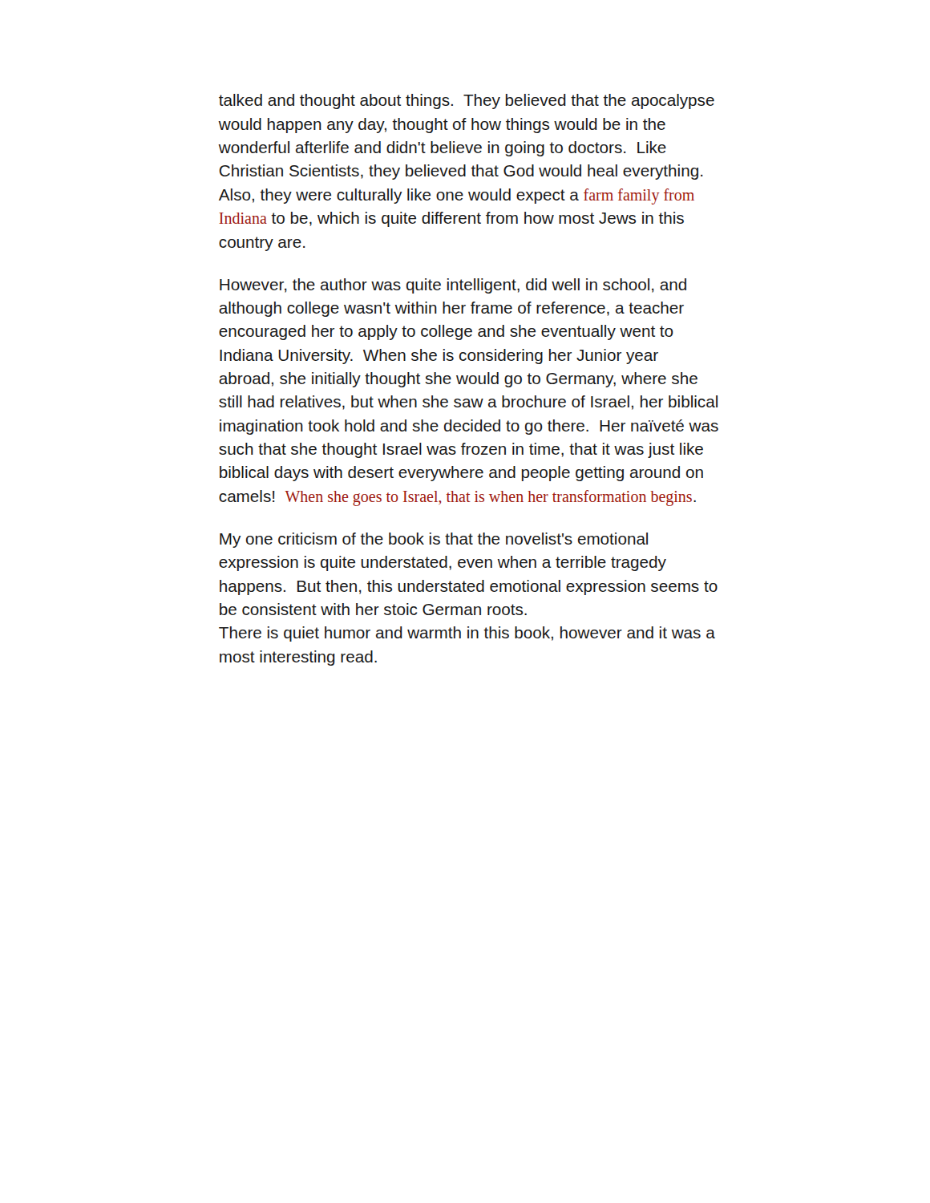talked and thought about things. They believed that the apocalypse would happen any day, thought of how things would be in the wonderful afterlife and didn't believe in going to doctors. Like Christian Scientists, they believed that God would heal everything. Also, they were culturally like one would expect a farm family from Indiana to be, which is quite different from how most Jews in this country are.
However, the author was quite intelligent, did well in school, and although college wasn't within her frame of reference, a teacher encouraged her to apply to college and she eventually went to Indiana University. When she is considering her Junior year abroad, she initially thought she would go to Germany, where she still had relatives, but when she saw a brochure of Israel, her biblical imagination took hold and she decided to go there. Her naïveté was such that she thought Israel was frozen in time, that it was just like biblical days with desert everywhere and people getting around on camels! When she goes to Israel, that is when her transformation begins.
My one criticism of the book is that the novelist's emotional expression is quite understated, even when a terrible tragedy happens. But then, this understated emotional expression seems to be consistent with her stoic German roots.
There is quiet humor and warmth in this book, however and it was a most interesting read.